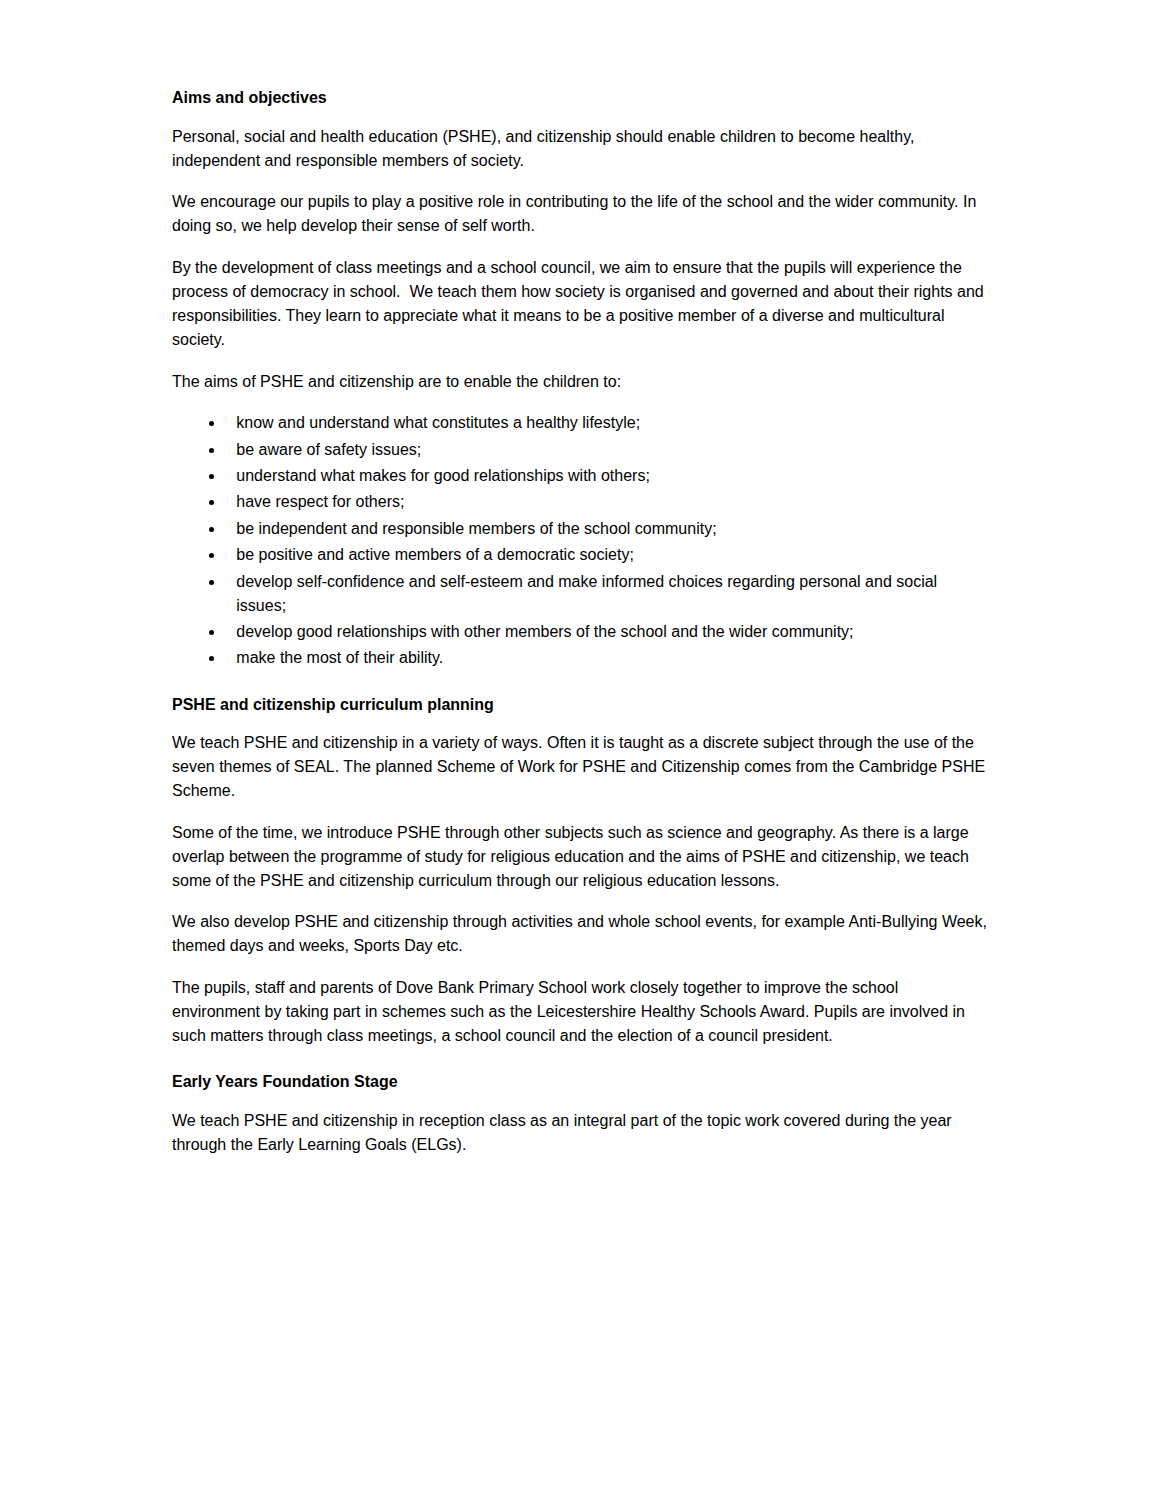Aims and objectives
Personal, social and health education (PSHE), and citizenship should enable children to become healthy, independent and responsible members of society.
We encourage our pupils to play a positive role in contributing to the life of the school and the wider community. In doing so, we help develop their sense of self worth.
By the development of class meetings and a school council, we aim to ensure that the pupils will experience the process of democracy in school. We teach them how society is organised and governed and about their rights and responsibilities. They learn to appreciate what it means to be a positive member of a diverse and multicultural society.
The aims of PSHE and citizenship are to enable the children to:
know and understand what constitutes a healthy lifestyle;
be aware of safety issues;
understand what makes for good relationships with others;
have respect for others;
be independent and responsible members of the school community;
be positive and active members of a democratic society;
develop self-confidence and self-esteem and make informed choices regarding personal and social issues;
develop good relationships with other members of the school and the wider community;
make the most of their ability.
PSHE and citizenship curriculum planning
We teach PSHE and citizenship in a variety of ways. Often it is taught as a discrete subject through the use of the seven themes of SEAL. The planned Scheme of Work for PSHE and Citizenship comes from the Cambridge PSHE Scheme.
Some of the time, we introduce PSHE through other subjects such as science and geography. As there is a large overlap between the programme of study for religious education and the aims of PSHE and citizenship, we teach some of the PSHE and citizenship curriculum through our religious education lessons.
We also develop PSHE and citizenship through activities and whole school events, for example Anti-Bullying Week, themed days and weeks, Sports Day etc.
The pupils, staff and parents of Dove Bank Primary School work closely together to improve the school environment by taking part in schemes such as the Leicestershire Healthy Schools Award. Pupils are involved in such matters through class meetings, a school council and the election of a council president.
Early Years Foundation Stage
We teach PSHE and citizenship in reception class as an integral part of the topic work covered during the year through the Early Learning Goals (ELGs).